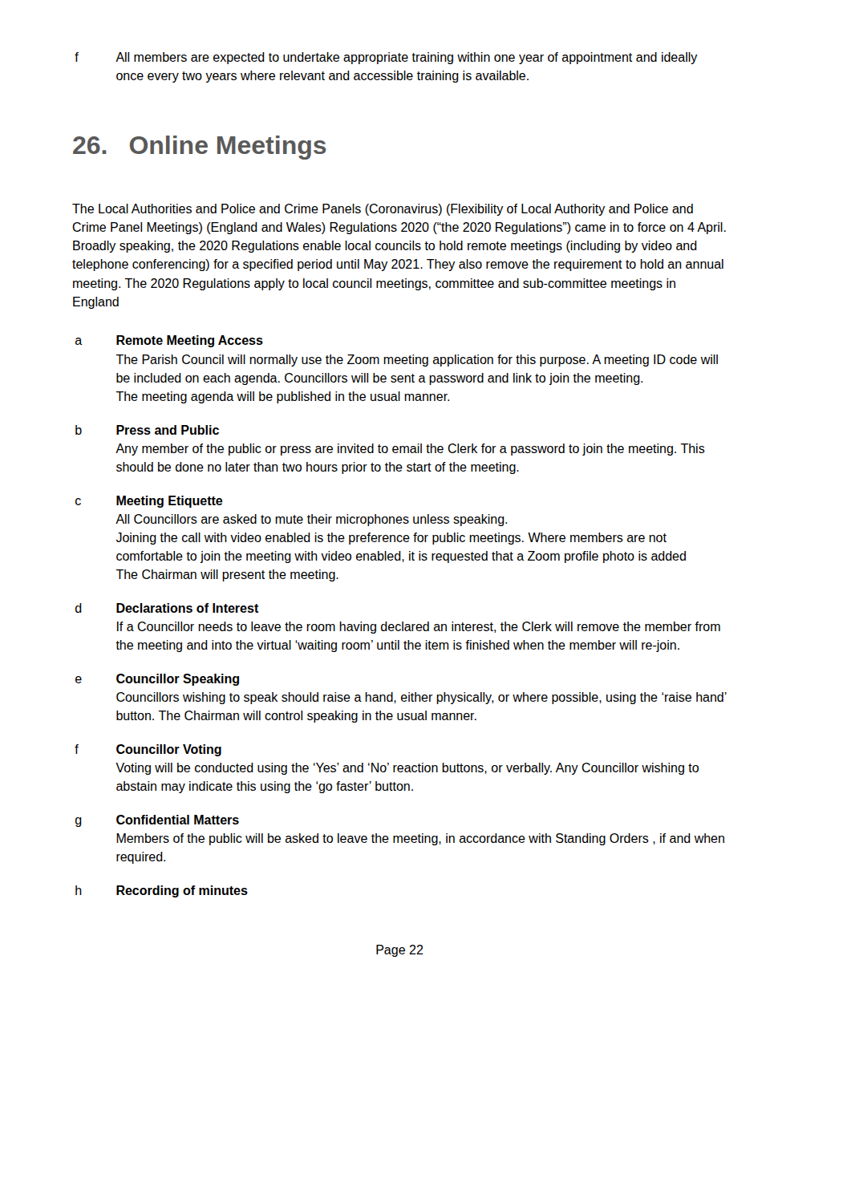f
All members are expected to undertake appropriate training within one year of appointment and ideally once every two years where relevant and accessible training is available.
26. Online Meetings
The Local Authorities and Police and Crime Panels (Coronavirus) (Flexibility of Local Authority and Police and Crime Panel Meetings) (England and Wales) Regulations 2020 (“the 2020 Regulations”) came in to force on 4 April. Broadly speaking, the 2020 Regulations enable local councils to hold remote meetings (including by video and telephone conferencing) for a specified period until May 2021. They also remove the requirement to hold an annual meeting. The 2020 Regulations apply to local council meetings, committee and sub-committee meetings in England
a
Remote Meeting Access The Parish Council will normally use the Zoom meeting application for this purpose. A meeting ID code will be included on each agenda. Councillors will be sent a password and link to join the meeting. The meeting agenda will be published in the usual manner.
b
Press and Public Any member of the public or press are invited to email the Clerk for a password to join the meeting. This should be done no later than two hours prior to the start of the meeting.
c
Meeting Etiquette All Councillors are asked to mute their microphones unless speaking. Joining the call with video enabled is the preference for public meetings. Where members are not comfortable to join the meeting with video enabled, it is requested that a Zoom profile photo is added The Chairman will present the meeting.
d
Declarations of Interest If a Councillor needs to leave the room having declared an interest, the Clerk will remove the member from the meeting and into the virtual ‘waiting room’ until the item is finished when the member will re-join.
e
Councillor Speaking Councillors wishing to speak should raise a hand, either physically, or where possible, using the ‘raise hand’ button. The Chairman will control speaking in the usual manner.
f
Councillor Voting Voting will be conducted using the ‘Yes’ and ‘No’ reaction buttons, or verbally. Any Councillor wishing to abstain may indicate this using the ‘go faster’ button.
g
Confidential Matters Members of the public will be asked to leave the meeting, in accordance with Standing Orders , if and when required.
h
Recording of minutes
Page 22